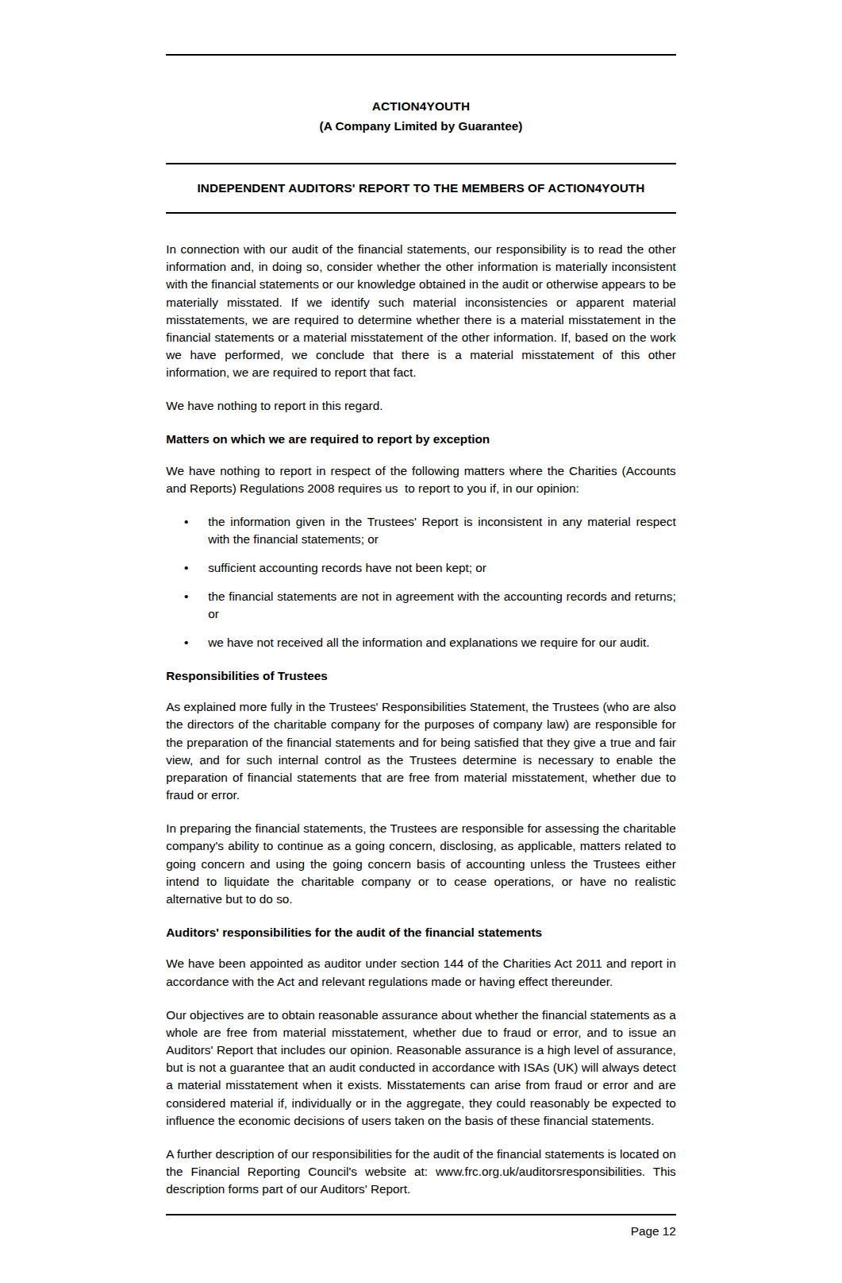ACTION4YOUTH
(A Company Limited by Guarantee)
INDEPENDENT AUDITORS' REPORT TO THE MEMBERS OF ACTION4YOUTH
In connection with our audit of the financial statements, our responsibility is to read the other information and, in doing so, consider whether the other information is materially inconsistent with the financial statements or our knowledge obtained in the audit or otherwise appears to be materially misstated. If we identify such material inconsistencies or apparent material misstatements, we are required to determine whether there is a material misstatement in the financial statements or a material misstatement of the other information. If, based on the work we have performed, we conclude that there is a material misstatement of this other information, we are required to report that fact.
We have nothing to report in this regard.
Matters on which we are required to report by exception
We have nothing to report in respect of the following matters where the Charities (Accounts and Reports) Regulations 2008 requires us to report to you if, in our opinion:
the information given in the Trustees' Report is inconsistent in any material respect with the financial statements; or
sufficient accounting records have not been kept; or
the financial statements are not in agreement with the accounting records and returns; or
we have not received all the information and explanations we require for our audit.
Responsibilities of Trustees
As explained more fully in the Trustees' Responsibilities Statement, the Trustees (who are also the directors of the charitable company for the purposes of company law) are responsible for the preparation of the financial statements and for being satisfied that they give a true and fair view, and for such internal control as the Trustees determine is necessary to enable the preparation of financial statements that are free from material misstatement, whether due to fraud or error.
In preparing the financial statements, the Trustees are responsible for assessing the charitable company's ability to continue as a going concern, disclosing, as applicable, matters related to going concern and using the going concern basis of accounting unless the Trustees either intend to liquidate the charitable company or to cease operations, or have no realistic alternative but to do so.
Auditors' responsibilities for the audit of the financial statements
We have been appointed as auditor under section 144 of the Charities Act 2011 and report in accordance with the Act and relevant regulations made or having effect thereunder.
Our objectives are to obtain reasonable assurance about whether the financial statements as a whole are free from material misstatement, whether due to fraud or error, and to issue an Auditors' Report that includes our opinion. Reasonable assurance is a high level of assurance, but is not a guarantee that an audit conducted in accordance with ISAs (UK) will always detect a material misstatement when it exists. Misstatements can arise from fraud or error and are considered material if, individually or in the aggregate, they could reasonably be expected to influence the economic decisions of users taken on the basis of these financial statements.
A further description of our responsibilities for the audit of the financial statements is located on the Financial Reporting Council's website at: www.frc.org.uk/auditorsresponsibilities. This description forms part of our Auditors' Report.
Page 12